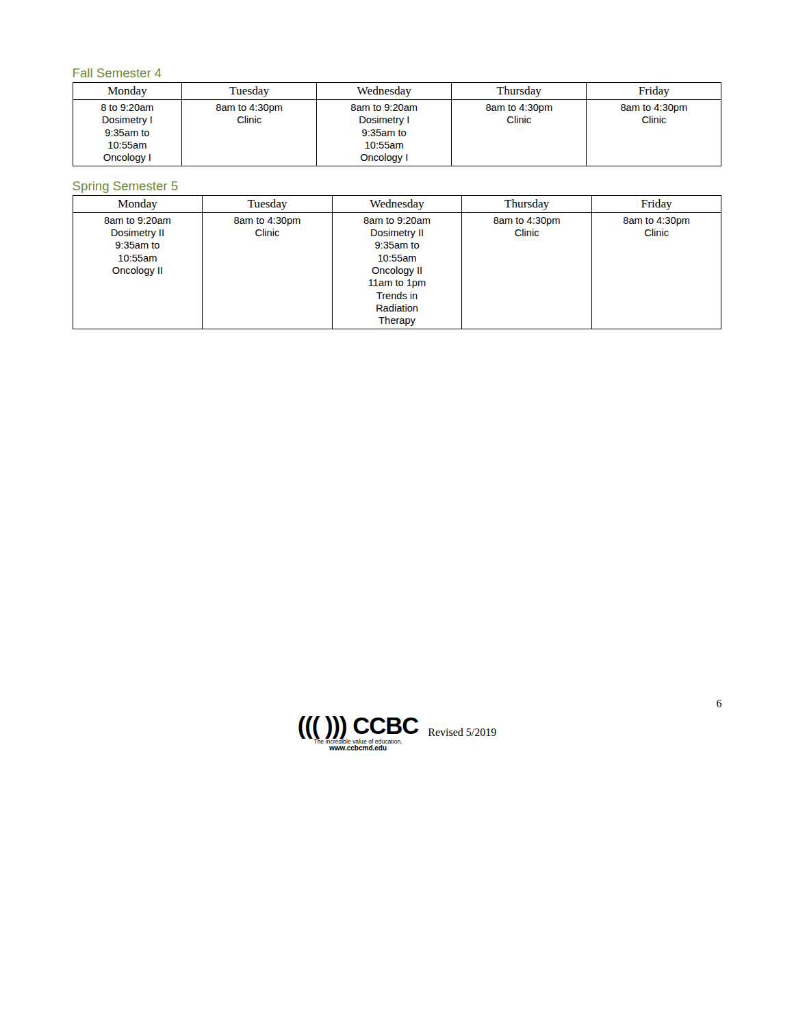Fall Semester 4
| Monday | Tuesday | Wednesday | Thursday | Friday |
| --- | --- | --- | --- | --- |
| 8 to 9:20am Dosimetry I 9:35am to 10:55am Oncology I | 8am to 4:30pm Clinic | 8am to 9:20am Dosimetry I 9:35am to 10:55am Oncology I | 8am to 4:30pm Clinic | 8am to 4:30pm Clinic |
Spring Semester 5
| Monday | Tuesday | Wednesday | Thursday | Friday |
| --- | --- | --- | --- | --- |
| 8am to 9:20am Dosimetry II 9:35am to 10:55am Oncology II | 8am to 4:30pm Clinic | 8am to 9:20am Dosimetry II 9:35am to 10:55am Oncology II 11am to 1pm Trends in Radiation Therapy | 8am to 4:30pm Clinic | 8am to 4:30pm Clinic |
6
((( ))) CCBC
The incredible value of education.
www.ccbcmd.edu
Revised 5/2019